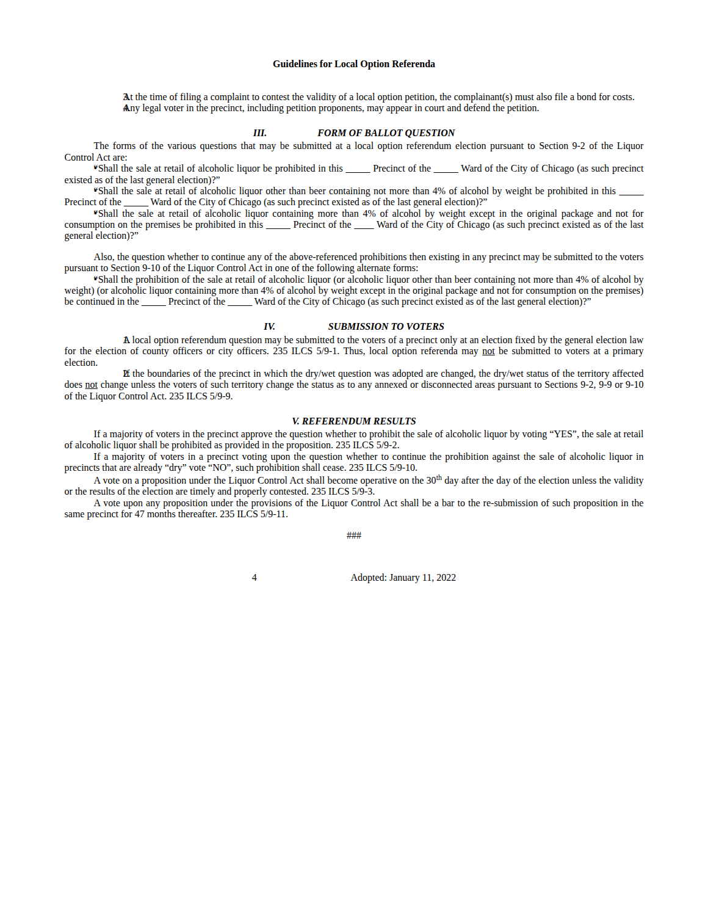Guidelines for Local Option Referenda
3. At the time of filing a complaint to contest the validity of a local option petition, the complainant(s) must also file a bond for costs.
4. Any legal voter in the precinct, including petition proponents, may appear in court and defend the petition.
III. FORM OF BALLOT QUESTION
The forms of the various questions that may be submitted at a local option referendum election pursuant to Section 9-2 of the Liquor Control Act are:
•“Shall the sale at retail of alcoholic liquor be prohibited in this _____ Precinct of the _____ Ward of the City of Chicago (as such precinct existed as of the last general election)?”
•“Shall the sale at retail of alcoholic liquor other than beer containing not more than 4% of alcohol by weight be prohibited in this _____ Precinct of the _____ Ward of the City of Chicago (as such precinct existed as of the last general election)?”
•“Shall the sale at retail of alcoholic liquor containing more than 4% of alcohol by weight except in the original package and not for consumption on the premises be prohibited in this _____ Precinct of the ____ Ward of the City of Chicago (as such precinct existed as of the last general election)?”
Also, the question whether to continue any of the above-referenced prohibitions then existing in any precinct may be submitted to the voters pursuant to Section 9-10 of the Liquor Control Act in one of the following alternate forms:
•“Shall the prohibition of the sale at retail of alcoholic liquor (or alcoholic liquor other than beer containing not more than 4% of alcohol by weight) (or alcoholic liquor containing more than 4% of alcohol by weight except in the original package and not for consumption on the premises) be continued in the _____ Precinct of the _____ Ward of the City of Chicago (as such precinct existed as of the last general election)?”
IV. SUBMISSION TO VOTERS
1. A local option referendum question may be submitted to the voters of a precinct only at an election fixed by the general election law for the election of county officers or city officers. 235 ILCS 5/9-1. Thus, local option referenda may not be submitted to voters at a primary election.
2. If the boundaries of the precinct in which the dry/wet question was adopted are changed, the dry/wet status of the territory affected does not change unless the voters of such territory change the status as to any annexed or disconnected areas pursuant to Sections 9-2, 9-9 or 9-10 of the Liquor Control Act. 235 ILCS 5/9-9.
V. REFERENDUM RESULTS
If a majority of voters in the precinct approve the question whether to prohibit the sale of alcoholic liquor by voting “YES”, the sale at retail of alcoholic liquor shall be prohibited as provided in the proposition. 235 ILCS 5/9-2.
If a majority of voters in a precinct voting upon the question whether to continue the prohibition against the sale of alcoholic liquor in precincts that are already “dry” vote “NO”, such prohibition shall cease. 235 ILCS 5/9-10.
A vote on a proposition under the Liquor Control Act shall become operative on the 30th day after the day of the election unless the validity or the results of the election are timely and properly contested. 235 ILCS 5/9-3.
A vote upon any proposition under the provisions of the Liquor Control Act shall be a bar to the re-submission of such proposition in the same precinct for 47 months thereafter. 235 ILCS 5/9-11.
###
4 Adopted: January 11, 2022